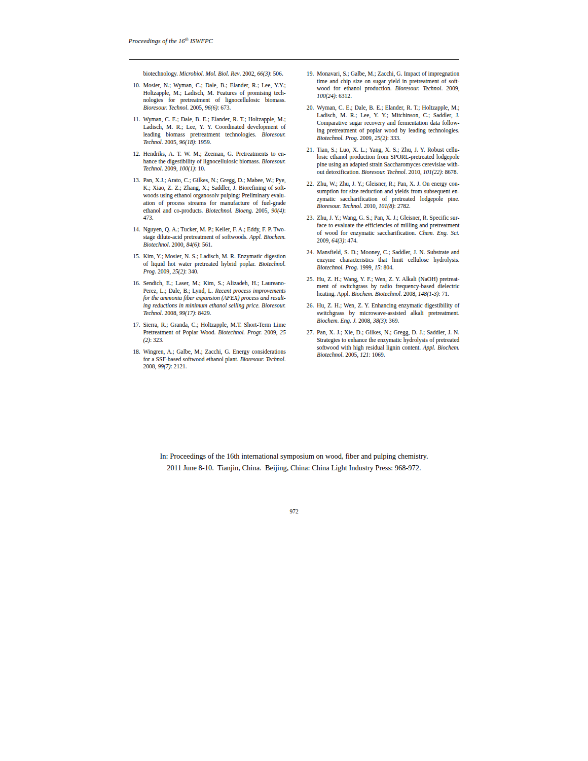Proceedings of the 16th ISWFPC
biotechnology. Microbiol. Mol. Biol. Rev. 2002, 66(3): 506.
10. Mosier, N.; Wyman, C.; Dale, B.; Elander, R.; Lee, Y.Y.; Holtzapple, M.; Ladisch, M. Features of promising technologies for pretreatment of lignocellulosic biomass. Bioresour. Technol. 2005, 96(6): 673.
11. Wyman, C. E.; Dale, B. E.; Elander, R. T.; Holtzapple, M.; Ladisch, M. R.; Lee, Y. Y. Coordinated development of leading biomass pretreatment technologies. Bioresour. Technol. 2005, 96(18): 1959.
12. Hendriks, A. T. W. M.; Zeeman, G. Pretreatments to enhance the digestibility of lignocellulosic biomass. Bioresour. Technol. 2009, 100(1): 10.
13. Pan, X.J.; Arato, C.; Gilkes, N.; Gregg, D.; Mabee, W.; Pye, K.; Xiao, Z. Z.; Zhang, X.; Saddler, J. Biorefining of softwoods using ethanol organosolv pulping: Preliminary evaluation of process streams for manufacture of fuel-grade ethanol and co-products. Biotechnol. Bioeng. 2005, 90(4): 473.
14. Nguyen, Q. A.; Tucker, M. P.; Keller, F. A.; Eddy, F. P. Two-stage dilute-acid pretreatment of softwoods. Appl. Biochem. Biotechnol. 2000, 84(6): 561.
15. Kim, Y.; Mosier, N. S.; Ladisch, M. R. Enzymatic digestion of liquid hot water pretreated hybrid poplar. Biotechnol. Prog. 2009, 25(2): 340.
16. Sendich, E.; Laser, M.; Kim, S.; Alizadeh, H.; Laureano-Perez, L.; Dale, B.; Lynd, L. Recent process improvements for the ammonia fiber expansion (AFEX) process and resulting reductions in minimum ethanol selling price. Bioresour. Technol. 2008, 99(17): 8429.
17. Sierra, R.; Granda, C.; Holtzapple, M.T. Short-Term Lime Pretreatment of Poplar Wood. Biotechnol. Progr. 2009, 25 (2): 323.
18. Wingren, A.; Galbe, M.; Zacchi, G. Energy considerations for a SSF-based softwood ethanol plant. Bioresour. Technol. 2008, 99(7): 2121.
19. Monavari, S.; Galbe, M.; Zacchi, G. Impact of impregnation time and chip size on sugar yield in pretreatment of softwood for ethanol production. Bioresour. Technol. 2009, 100(24): 6312.
20. Wyman, C. E.; Dale, B. E.; Elander, R. T.; Holtzapple, M.; Ladisch, M. R.; Lee, Y. Y.; Mitchinson, C.; Saddler, J. Comparative sugar recovery and fermentation data following pretreatment of poplar wood by leading technologies. Biotechnol. Prog. 2009, 25(2): 333.
21. Tian, S.; Luo, X. L.; Yang, X. S.; Zhu, J. Y. Robust cellulosic ethanol production from SPORL-pretreated lodgepole pine using an adapted strain Saccharomyces cerevisiae without detoxification. Bioresour. Technol. 2010, 101(22): 8678.
22. Zhu, W.; Zhu, J. Y.; Gleisner, R.; Pan, X. J. On energy consumption for size-reduction and yields from subsequent enzymatic saccharification of pretreated lodgepole pine. Bioresour. Technol. 2010, 101(8): 2782.
23. Zhu, J. Y.; Wang, G. S.; Pan, X. J.; Gleisner, R. Specific surface to evaluate the efficiencies of milling and pretreatment of wood for enzymatic saccharification. Chem. Eng. Sci. 2009, 64(3): 474.
24. Mansfield, S. D.; Mooney, C.; Saddler, J. N. Substrate and enzyme characteristics that limit cellulose hydrolysis. Biotechnol. Prog. 1999, 15: 804.
25. Hu, Z. H.; Wang, Y. F.; Wen, Z. Y. Alkali (NaOH) pretreatment of switchgrass by radio frequency-based dielectric heating. Appl. Biochem. Biotechnol. 2008, 148(1-3): 71.
26. Hu, Z. H.; Wen, Z. Y. Enhancing enzymatic digestibility of switchgrass by microwave-assisted alkali pretreatment. Biochem. Eng. J. 2008, 38(3): 369.
27. Pan, X. J.; Xie, D.; Gilkes, N.; Gregg, D. J.; Saddler, J. N. Strategies to enhance the enzymatic hydrolysis of pretreated softwood with high residual lignin content. Appl. Biochem. Biotechnol. 2005, 121: 1069.
In: Proceedings of the 16th international symposium on wood, fiber and pulping chemistry.
2011 June 8-10. Tianjin, China. Beijing, China: China Light Industry Press: 968-972.
972